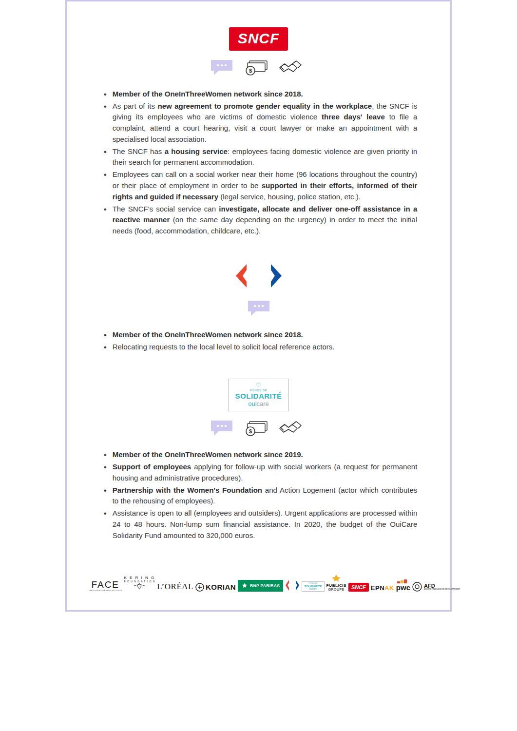SNCF
$
Member of the OneInThreeWomen network since 2018.
As part of its new agreement to promote gender equality in the workplace, the SNCF is giving its employees who are victims of domestic violence three days' leave to file a complaint, attend a court hearing, visit a court lawyer or make an appointment with a specialised local association.
The SNCF has a housing service: employees facing domestic violence are given priority in their search for permanent accommodation.
Employees can call on a social worker near their home (96 locations throughout the country) or their place of employment in order to be supported in their efforts, informed of their rights and guided if necessary (legal service, housing, police station, etc.).
The SNCF's social service can investigate, allocate and deliver one-off assistance in a reactive manner (on the same day depending on the urgency) in order to meet the initial needs (food, accommodation, childcare, etc.).
Member of the OneInThreeWomen network since 2018.
Relocating requests to the local level to solicit local reference actors.
♡ FONDS DE SOLIDARITÉ oui care
$
Member of the OneInThreeWomen network since 2019.
Support of employees applying for follow-up with social workers (a request for permanent housing and administrative procedures).
Partnership with the Women's Foundation and Action Logement (actor which contributes to the rehousing of employees).
Assistance is open to all (employees and outsiders). Urgent applications are processed within 24 to 48 hours. Non-lump sum financial assistance. In 2020, the budget of the OuiCare Solidarity Fund amounted to 320,000 euros.
FACE THE FOUNDATION AGAINST EXCLUSION
K E R I N G
F O U N D A T I O N
L’ORÉAL
KORIAN
BNP PARIBAS
FONDS DE SOLIDARITÉ ouicare
PUBLICIS
GROUPE
SNCF
EPNAK
pwc
AFD AGENCE FRANÇAISE DE DÉVELOPPEMENT